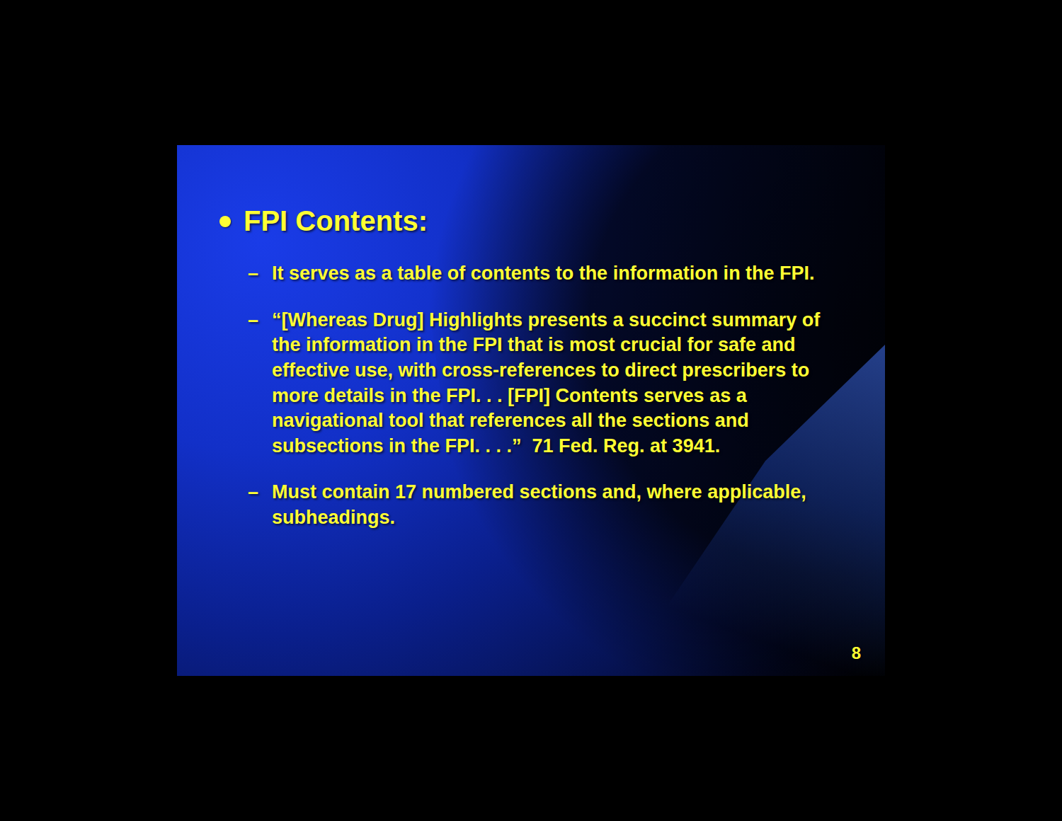FPI Contents:
It serves as a table of contents to the information in the FPI.
“[Whereas Drug] Highlights presents a succinct summary of the information in the FPI that is most crucial for safe and effective use, with cross-references to direct prescribers to more details in the FPI. . . [FPI] Contents serves as a navigational tool that references all the sections and subsections in the FPI. . . .” 71 Fed. Reg. at 3941.
Must contain 17 numbered sections and, where applicable, subheadings.
8